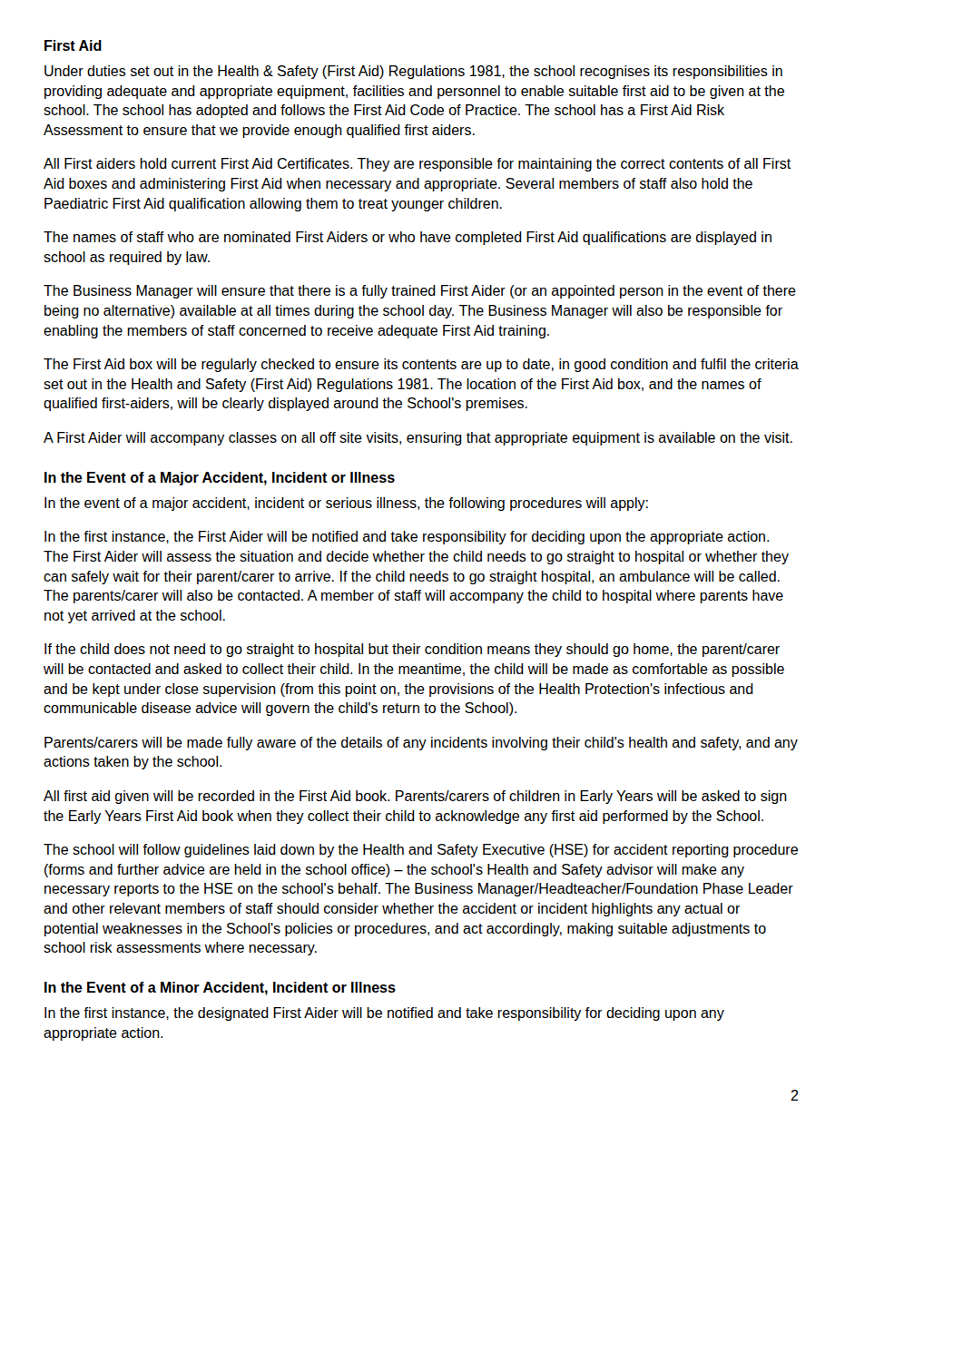First Aid
Under duties set out in the Health & Safety (First Aid) Regulations 1981, the school recognises its responsibilities in providing adequate and appropriate equipment, facilities and personnel to enable suitable first aid to be given at the school. The school has adopted and follows the First Aid Code of Practice. The school has a First Aid Risk Assessment to ensure that we provide enough qualified first aiders.
All First aiders hold current First Aid Certificates. They are responsible for maintaining the correct contents of all First Aid boxes and administering First Aid when necessary and appropriate. Several members of staff also hold the Paediatric First Aid qualification allowing them to treat younger children.
The names of staff who are nominated First Aiders or who have completed First Aid qualifications are displayed in school as required by law.
The Business Manager will ensure that there is a fully trained First Aider (or an appointed person in the event of there being no alternative) available at all times during the school day. The Business Manager will also be responsible for enabling the members of staff concerned to receive adequate First Aid training.
The First Aid box will be regularly checked to ensure its contents are up to date, in good condition and fulfil the criteria set out in the Health and Safety (First Aid) Regulations 1981. The location of the First Aid box, and the names of qualified first-aiders, will be clearly displayed around the School's premises.
A First Aider will accompany classes on all off site visits, ensuring that appropriate equipment is available on the visit.
In the Event of a Major Accident, Incident or Illness
In the event of a major accident, incident or serious illness, the following procedures will apply:
In the first instance, the First Aider will be notified and take responsibility for deciding upon the appropriate action. The First Aider will assess the situation and decide whether the child needs to go straight to hospital or whether they can safely wait for their parent/carer to arrive. If the child needs to go straight hospital, an ambulance will be called. The parents/carer will also be contacted. A member of staff will accompany the child to hospital where parents have not yet arrived at the school.
If the child does not need to go straight to hospital but their condition means they should go home, the parent/carer will be contacted and asked to collect their child. In the meantime, the child will be made as comfortable as possible and be kept under close supervision (from this point on, the provisions of the Health Protection's infectious and communicable disease advice will govern the child's return to the School).
Parents/carers will be made fully aware of the details of any incidents involving their child's health and safety, and any actions taken by the school.
All first aid given will be recorded in the First Aid book. Parents/carers of children in Early Years will be asked to sign the Early Years First Aid book when they collect their child to acknowledge any first aid performed by the School.
The school will follow guidelines laid down by the Health and Safety Executive (HSE) for accident reporting procedure (forms and further advice are held in the school office) – the school's Health and Safety advisor will make any necessary reports to the HSE on the school's behalf. The Business Manager/Headteacher/Foundation Phase Leader and other relevant members of staff should consider whether the accident or incident highlights any actual or potential weaknesses in the School's policies or procedures, and act accordingly, making suitable adjustments to school risk assessments where necessary.
In the Event of a Minor Accident, Incident or Illness
In the first instance, the designated First Aider will be notified and take responsibility for deciding upon any appropriate action.
2